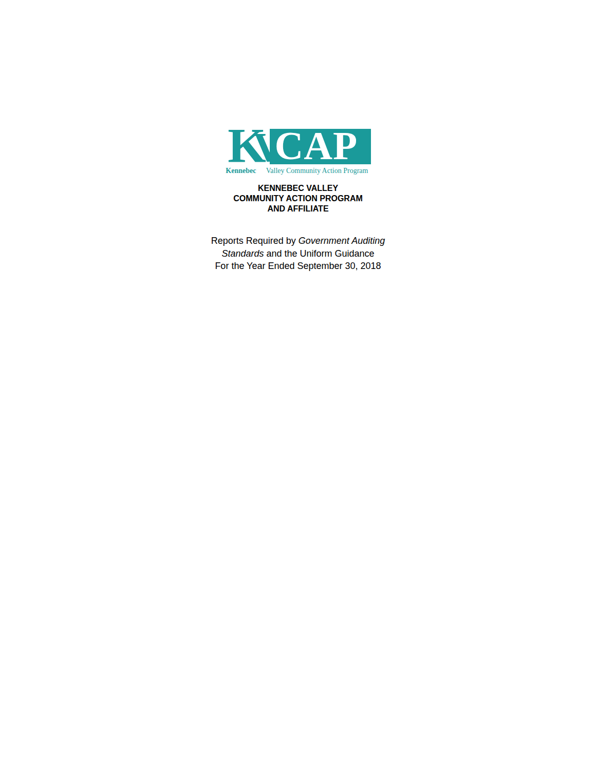K
V
CAP
Kennebec V Valley Community Action Program
KENNEBEC VALLEY
COMMUNITY ACTION PROGRAM
AND AFFILIATE
Reports Required by Government Auditing
Standards and the Uniform Guidance
For the Year Ended September 30, 2018